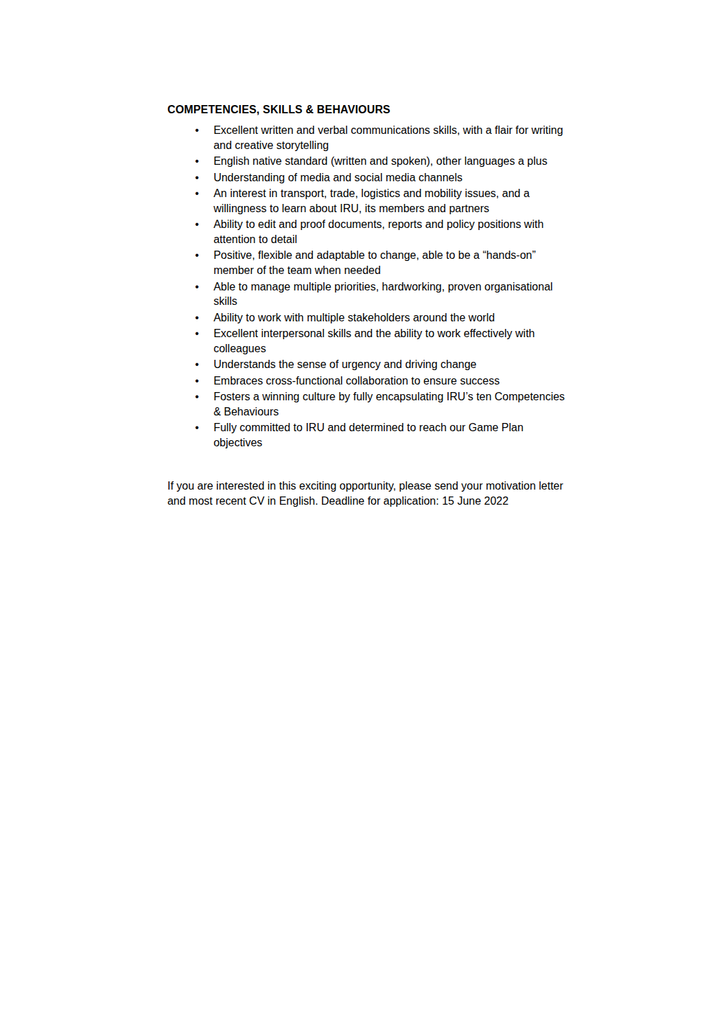COMPETENCIES, SKILLS & BEHAVIOURS
Excellent written and verbal communications skills, with a flair for writing and creative storytelling
English native standard (written and spoken), other languages a plus
Understanding of media and social media channels
An interest in transport, trade, logistics and mobility issues, and a willingness to learn about IRU, its members and partners
Ability to edit and proof documents, reports and policy positions with attention to detail
Positive, flexible and adaptable to change, able to be a “hands-on” member of the team when needed
Able to manage multiple priorities, hardworking, proven organisational skills
Ability to work with multiple stakeholders around the world
Excellent interpersonal skills and the ability to work effectively with colleagues
Understands the sense of urgency and driving change
Embraces cross-functional collaboration to ensure success
Fosters a winning culture by fully encapsulating IRU’s ten Competencies & Behaviours
Fully committed to IRU and determined to reach our Game Plan objectives
If you are interested in this exciting opportunity, please send your motivation letter and most recent CV in English. Deadline for application: 15 June 2022